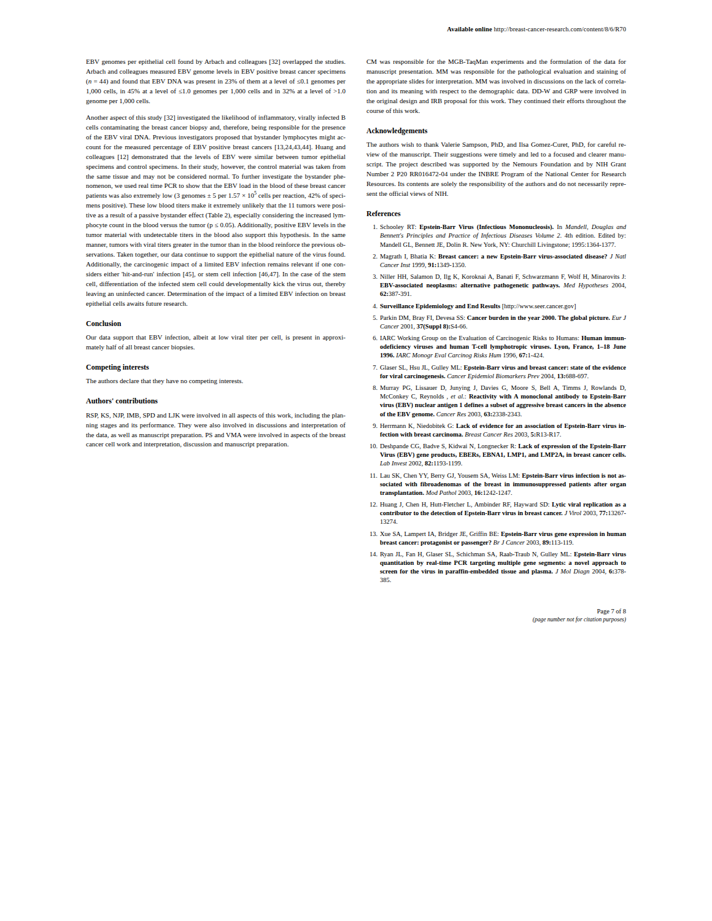Available online http://breast-cancer-research.com/content/8/6/R70
EBV genomes per epithelial cell found by Arbach and colleagues [32] overlapped the studies. Arbach and colleagues measured EBV genome levels in EBV positive breast cancer specimens (n = 44) and found that EBV DNA was present in 23% of them at a level of ≤0.1 genomes per 1,000 cells, in 45% at a level of ≤1.0 genomes per 1,000 cells and in 32% at a level of >1.0 genome per 1,000 cells.
Another aspect of this study [32] investigated the likelihood of inflammatory, virally infected B cells contaminating the breast cancer biopsy and, therefore, being responsible for the presence of the EBV viral DNA. Previous investigators proposed that bystander lymphocytes might account for the measured percentage of EBV positive breast cancers [13,24,43,44]. Huang and colleagues [12] demonstrated that the levels of EBV were similar between tumor epithelial specimens and control specimens. In their study, however, the control material was taken from the same tissue and may not be considered normal. To further investigate the bystander phenomenon, we used real time PCR to show that the EBV load in the blood of these breast cancer patients was also extremely low (3 genomes ± 5 per 1.57 × 105 cells per reaction, 42% of specimens positive). These low blood titers make it extremely unlikely that the 11 tumors were positive as a result of a passive bystander effect (Table 2), especially considering the increased lymphocyte count in the blood versus the tumor (p ≤ 0.05). Additionally, positive EBV levels in the tumor material with undetectable titers in the blood also support this hypothesis. In the same manner, tumors with viral titers greater in the tumor than in the blood reinforce the previous observations. Taken together, our data continue to support the epithelial nature of the virus found. Additionally, the carcinogenic impact of a limited EBV infection remains relevant if one considers either 'hit-and-run' infection [45], or stem cell infection [46,47]. In the case of the stem cell, differentiation of the infected stem cell could developmentally kick the virus out, thereby leaving an uninfected cancer. Determination of the impact of a limited EBV infection on breast epithelial cells awaits future research.
Conclusion
Our data support that EBV infection, albeit at low viral titer per cell, is present in approximately half of all breast cancer biopsies.
Competing interests
The authors declare that they have no competing interests.
Authors' contributions
RSP, KS, NJP, IMB, SPD and LJK were involved in all aspects of this work, including the planning stages and its performance. They were also involved in discussions and interpretation of the data, as well as manuscript preparation. PS and VMA were involved in aspects of the breast cancer cell work and interpretation, discussion and manuscript preparation.
CM was responsible for the MGB-TaqMan experiments and the formulation of the data for manuscript presentation. MM was responsible for the pathological evaluation and staining of the appropriate slides for interpretation. MM was involved in discussions on the lack of correlation and its meaning with respect to the demographic data. DD-W and GRP were involved in the original design and IRB proposal for this work. They continued their efforts throughout the course of this work.
Acknowledgements
The authors wish to thank Valerie Sampson, PhD, and Ilsa Gomez-Curet, PhD, for careful review of the manuscript. Their suggestions were timely and led to a focused and clearer manuscript. The project described was supported by the Nemours Foundation and by NIH Grant Number 2 P20 RR016472-04 under the INBRE Program of the National Center for Research Resources. Its contents are solely the responsibility of the authors and do not necessarily represent the official views of NIH.
References
1. Schooley RT: Epstein-Barr Virus (Infectious Mononucleosis). In Mandell, Douglas and Bennett's Principles and Practice of Infectious Diseases Volume 2. 4th edition. Edited by: Mandell GL, Bennett JE, Dolin R. New York, NY: Churchill Livingstone; 1995:1364-1377.
2. Magrath I, Bhatia K: Breast cancer: a new Epstein-Barr virus-associated disease? J Natl Cancer Inst 1999, 91: 1349-1350.
3. Niller HH, Salamon D, Ilg K, Koroknai A, Banati F, Schwarzmann F, Wolf H, Minarovits J: EBV-associated neoplasms: alternative pathogenetic pathways. Med Hypotheses 2004, 62: 387-391.
4. Surveillance Epidemiology and End Results [http://www.seer.cancer.gov]
5. Parkin DM, Bray FI, Devesa SS: Cancer burden in the year 2000. The global picture. Eur J Cancer 2001, 37(Suppl 8): S4-66.
6. IARC Working Group on the Evaluation of Carcinogenic Risks to Humans: Human immunodeficiency viruses and human T-cell lymphotropic viruses. Lyon, France, 1–18 June 1996. IARC Monogr Eval Carcinog Risks Hum 1996, 67: 1-424.
7. Glaser SL, Hsu JL, Gulley ML: Epstein-Barr virus and breast cancer: state of the evidence for viral carcinogenesis. Cancer Epidemiol Biomarkers Prev 2004, 13: 688-697.
8. Murray PG, Lissauer D, Junying J, Davies G, Moore S, Bell A, Timms J, Rowlands D, McConkey C, Reynolds , et al.: Reactivity with A monoclonal antibody to Epstein-Barr virus (EBV) nuclear antigen 1 defines a subset of aggressive breast cancers in the absence of the EBV genome. Cancer Res 2003, 63: 2338-2343.
9. Herrmann K, Niedobitek G: Lack of evidence for an association of Epstein-Barr virus infection with breast carcinoma. Breast Cancer Res 2003, 5: R13-R17.
10. Deshpande CG, Badve S, Kidwai N, Longnecker R: Lack of expression of the Epstein-Barr Virus (EBV) gene products, EBERs, EBNA1, LMP1, and LMP2A, in breast cancer cells. Lab Invest 2002, 82: 1193-1199.
11. Lau SK, Chen YY, Berry GJ, Yousem SA, Weiss LM: Epstein-Barr virus infection is not associated with fibroadenomas of the breast in immunosuppressed patients after organ transplantation. Mod Pathol 2003, 16: 1242-1247.
12. Huang J, Chen H, Hutt-Fletcher L, Ambinder RF, Hayward SD: Lytic viral replication as a contributor to the detection of Epstein-Barr virus in breast cancer. J Virol 2003, 77: 13267-13274.
13. Xue SA, Lampert IA, Bridger JE, Griffin BE: Epstein-Barr virus gene expression in human breast cancer: protagonist or passenger? Br J Cancer 2003, 89: 113-119.
14. Ryan JL, Fan H, Glaser SL, Schichman SA, Raab-Traub N, Gulley ML: Epstein-Barr virus quantitation by real-time PCR targeting multiple gene segments: a novel approach to screen for the virus in paraffin-embedded tissue and plasma. J Mol Diagn 2004, 6: 378-385.
Page 7 of 8
(page number not for citation purposes)